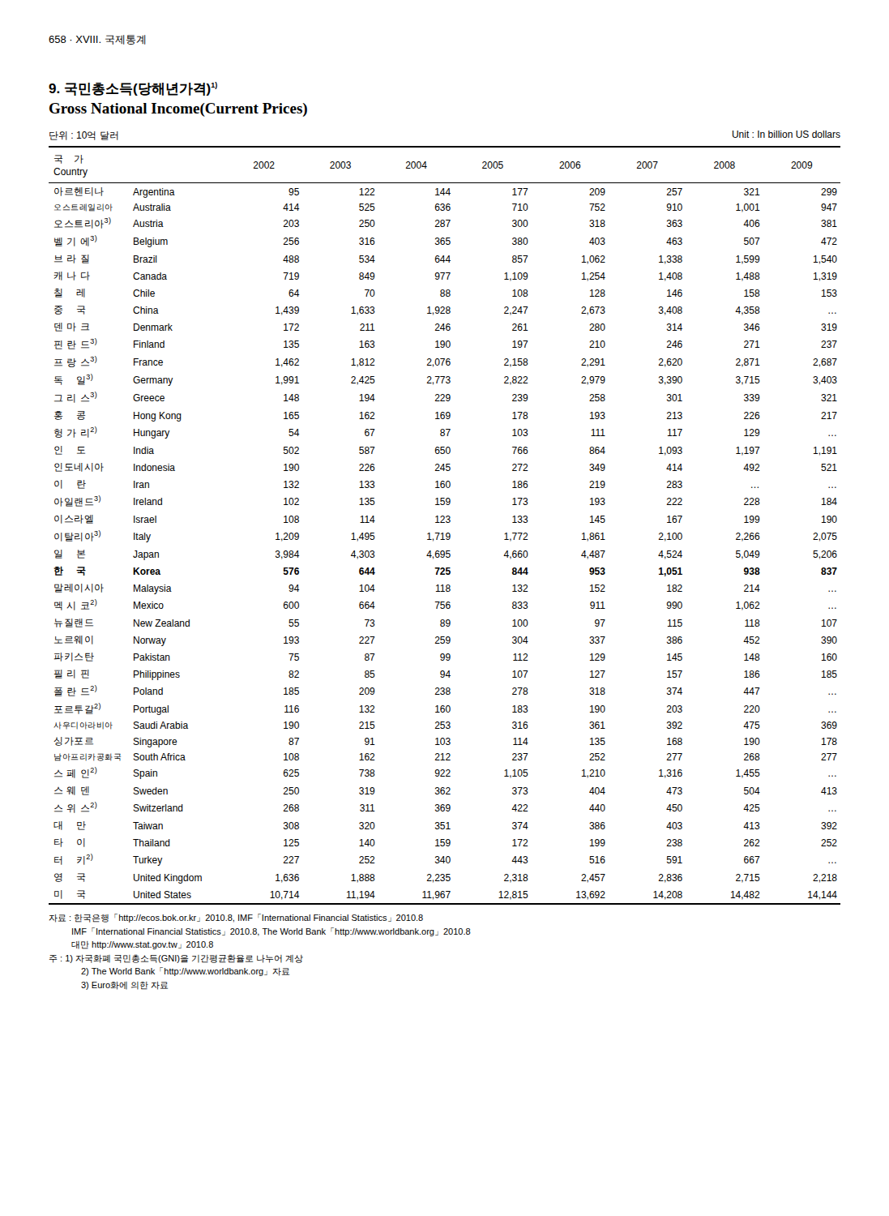658 · XVIII. 국제통계
9. 국민총소득(당해년가격)1)
Gross National Income(Current Prices)
단위 : 10억 달러 Unit : In billion US dollars
| 국 가 Country | 2002 | 2003 | 2004 | 2005 | 2006 | 2007 | 2008 | 2009 |
| --- | --- | --- | --- | --- | --- | --- | --- | --- |
| 아르헨티나 | Argentina | 95 | 122 | 144 | 177 | 209 | 257 | 321 | 299 |
| 오스트레일리아 | Australia | 414 | 525 | 636 | 710 | 752 | 910 | 1,001 | 947 |
| 오스트리아 3) | Austria | 203 | 250 | 287 | 300 | 318 | 363 | 406 | 381 |
| 벨 기 에 3) | Belgium | 256 | 316 | 365 | 380 | 403 | 463 | 507 | 472 |
| 브 라 질 | Brazil | 488 | 534 | 644 | 857 | 1,062 | 1,338 | 1,599 | 1,540 |
| 캐 나 다 | Canada | 719 | 849 | 977 | 1,109 | 1,254 | 1,408 | 1,488 | 1,319 |
| 칠 레 | Chile | 64 | 70 | 88 | 108 | 128 | 146 | 158 | 153 |
| 중 국 | China | 1,439 | 1,633 | 1,928 | 2,247 | 2,673 | 3,408 | 4,358 | … |
| 덴 마 크 | Denmark | 172 | 211 | 246 | 261 | 280 | 314 | 346 | 319 |
| 핀 란 드 3) | Finland | 135 | 163 | 190 | 197 | 210 | 246 | 271 | 237 |
| 프 랑 스 3) | France | 1,462 | 1,812 | 2,076 | 2,158 | 2,291 | 2,620 | 2,871 | 2,687 |
| 독 일 3) | Germany | 1,991 | 2,425 | 2,773 | 2,822 | 2,979 | 3,390 | 3,715 | 3,403 |
| 그 리 스 3) | Greece | 148 | 194 | 229 | 239 | 258 | 301 | 339 | 321 |
| 홍 콩 | Hong Kong | 165 | 162 | 169 | 178 | 193 | 213 | 226 | 217 |
| 헝 가 리 2) | Hungary | 54 | 67 | 87 | 103 | 111 | 117 | 129 | … |
| 인 도 | India | 502 | 587 | 650 | 766 | 864 | 1,093 | 1,197 | 1,191 |
| 인도네시아 | Indonesia | 190 | 226 | 245 | 272 | 349 | 414 | 492 | 521 |
| 이 란 | Iran | 132 | 133 | 160 | 186 | 219 | 283 | … | … |
| 아일랜드 3) | Ireland | 102 | 135 | 159 | 173 | 193 | 222 | 228 | 184 |
| 이스라엘 | Israel | 108 | 114 | 123 | 133 | 145 | 167 | 199 | 190 |
| 이탈리아 3) | Italy | 1,209 | 1,495 | 1,719 | 1,772 | 1,861 | 2,100 | 2,266 | 2,075 |
| 일 본 | Japan | 3,984 | 4,303 | 4,695 | 4,660 | 4,487 | 4,524 | 5,049 | 5,206 |
| 한 국 | Korea | 576 | 644 | 725 | 844 | 953 | 1,051 | 938 | 837 |
| 말레이시아 | Malaysia | 94 | 104 | 118 | 132 | 152 | 182 | 214 | … |
| 멕 시 코 2) | Mexico | 600 | 664 | 756 | 833 | 911 | 990 | 1,062 | … |
| 뉴질랜드 | New Zealand | 55 | 73 | 89 | 100 | 97 | 115 | 118 | 107 |
| 노르웨이 | Norway | 193 | 227 | 259 | 304 | 337 | 386 | 452 | 390 |
| 파키스탄 | Pakistan | 75 | 87 | 99 | 112 | 129 | 145 | 148 | 160 |
| 필 리 핀 | Philippines | 82 | 85 | 94 | 107 | 127 | 157 | 186 | 185 |
| 폴 란 드 2) | Poland | 185 | 209 | 238 | 278 | 318 | 374 | 447 | … |
| 포르투갈 2) | Portugal | 116 | 132 | 160 | 183 | 190 | 203 | 220 | … |
| 사우디아라비아 | Saudi Arabia | 190 | 215 | 253 | 316 | 361 | 392 | 475 | 369 |
| 싱가포르 | Singapore | 87 | 91 | 103 | 114 | 135 | 168 | 190 | 178 |
| 남아프리카공화국 | South Africa | 108 | 162 | 212 | 237 | 252 | 277 | 268 | 277 |
| 스 페 인 2) | Spain | 625 | 738 | 922 | 1,105 | 1,210 | 1,316 | 1,455 | … |
| 스 웨 덴 | Sweden | 250 | 319 | 362 | 373 | 404 | 473 | 504 | 413 |
| 스 위 스 2) | Switzerland | 268 | 311 | 369 | 422 | 440 | 450 | 425 | … |
| 대 만 | Taiwan | 308 | 320 | 351 | 374 | 386 | 403 | 413 | 392 |
| 타 이 | Thailand | 125 | 140 | 159 | 172 | 199 | 238 | 262 | 252 |
| 터 키 2) | Turkey | 227 | 252 | 340 | 443 | 516 | 591 | 667 | … |
| 영 국 | United Kingdom | 1,636 | 1,888 | 2,235 | 2,318 | 2,457 | 2,836 | 2,715 | 2,218 |
| 미 국 | United States | 10,714 | 11,194 | 11,967 | 12,815 | 13,692 | 14,208 | 14,482 | 14,144 |
자료 : 한국은행「http://ecos.bok.or.kr」2010.8, IMF「International Financial Statistics」2010.8
IMF「International Financial Statistics」2010.8, The World Bank「http://www.worldbank.org」2010.8
대만 http://www.stat.gov.tw」2010.8
주 : 1) 자국화폐 국민총소득(GNI)을 기간평균환율로 나누어 계상
2) The World Bank「http://www.worldbank.org」자료
3) Euro화에 의한 자료